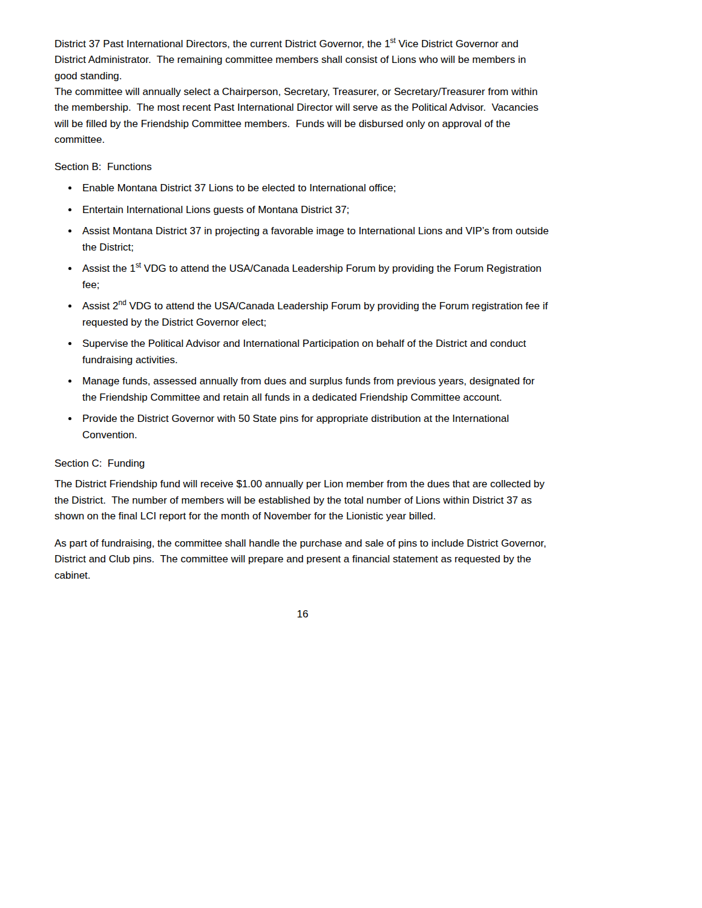District 37 Past International Directors, the current District Governor, the 1st Vice District Governor and District Administrator. The remaining committee members shall consist of Lions who will be members in good standing.
The committee will annually select a Chairperson, Secretary, Treasurer, or Secretary/Treasurer from within the membership. The most recent Past International Director will serve as the Political Advisor. Vacancies will be filled by the Friendship Committee members. Funds will be disbursed only on approval of the committee.
Section B: Functions
Enable Montana District 37 Lions to be elected to International office;
Entertain International Lions guests of Montana District 37;
Assist Montana District 37 in projecting a favorable image to International Lions and VIP’s from outside the District;
Assist the 1st VDG to attend the USA/Canada Leadership Forum by providing the Forum Registration fee;
Assist 2nd VDG to attend the USA/Canada Leadership Forum by providing the Forum registration fee if requested by the District Governor elect;
Supervise the Political Advisor and International Participation on behalf of the District and conduct fundraising activities.
Manage funds, assessed annually from dues and surplus funds from previous years, designated for the Friendship Committee and retain all funds in a dedicated Friendship Committee account.
Provide the District Governor with 50 State pins for appropriate distribution at the International Convention.
Section C: Funding
The District Friendship fund will receive $1.00 annually per Lion member from the dues that are collected by the District. The number of members will be established by the total number of Lions within District 37 as shown on the final LCI report for the month of November for the Lionistic year billed.
As part of fundraising, the committee shall handle the purchase and sale of pins to include District Governor, District and Club pins. The committee will prepare and present a financial statement as requested by the cabinet.
16